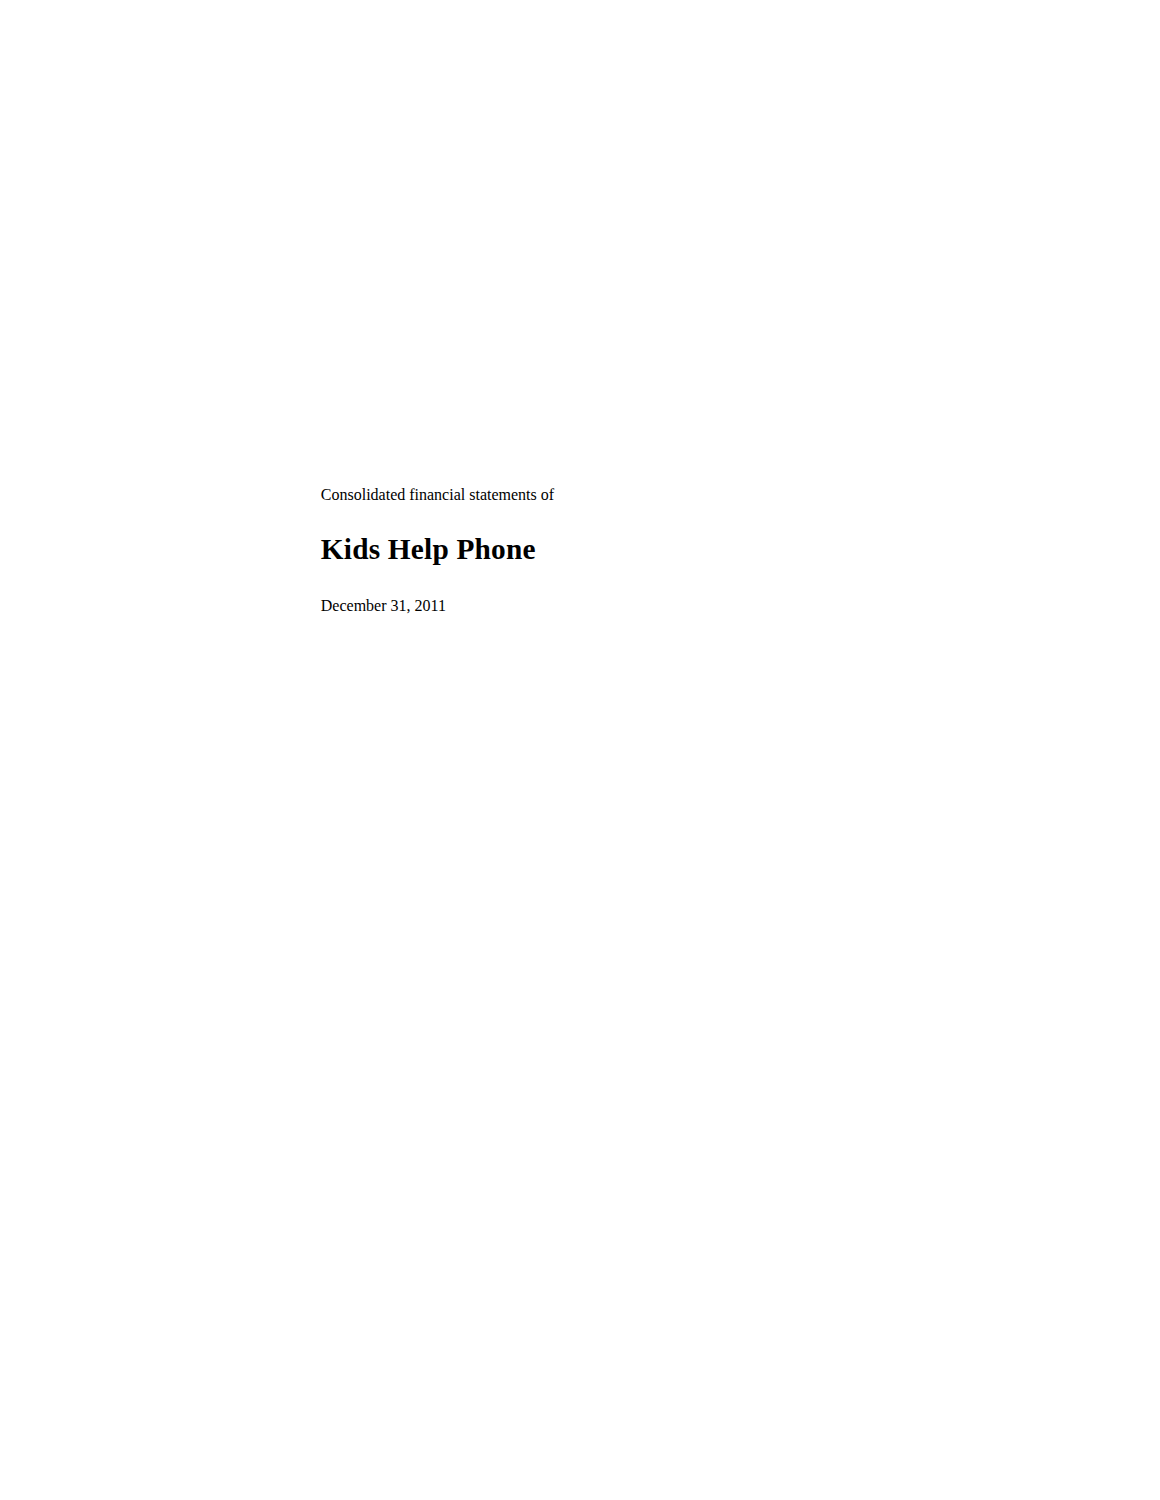Consolidated financial statements of
Kids Help Phone
December 31, 2011